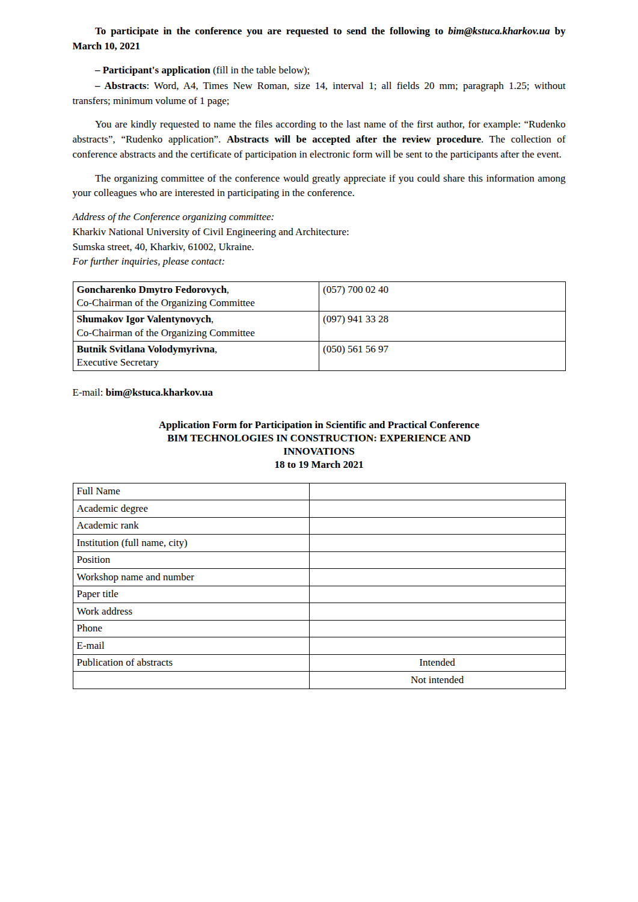To participate in the conference you are requested to send the following to bim@kstuca.kharkov.ua by March 10, 2021
– Participant's application (fill in the table below);
– Abstracts: Word, A4, Times New Roman, size 14, interval 1; all fields 20 mm; paragraph 1.25; without transfers; minimum volume of 1 page;
You are kindly requested to name the files according to the last name of the first author, for example: “Rudenko abstracts”, “Rudenko application”. Abstracts will be accepted after the review procedure. The collection of conference abstracts and the certificate of participation in electronic form will be sent to the participants after the event.
The organizing committee of the conference would greatly appreciate if you could share this information among your colleagues who are interested in participating in the conference.
Address of the Conference organizing committee:
Kharkiv National University of Civil Engineering and Architecture:
Sumska street, 40, Kharkiv, 61002, Ukraine.
For further inquiries, please contact:
| Goncharenko Dmytro Fedorovych , Co-Chairman of the Organizing Committee | (057) 700 02 40 |
| Shumakov Igor Valentynovych , Co-Chairman of the Organizing Committee | (097) 941 33 28 |
| Butnik Svitlana Volodymyrivna , Executive Secretary | (050) 561 56 97 |
E-mail: bim@kstuca.kharkov.ua
Application Form for Participation in Scientific and Practical Conference BIM TECHNOLOGIES IN CONSTRUCTION: EXPERIENCE AND INNOVATIONS 18 to 19 March 2021
| Full Name | |
| Academic degree | |
| Academic rank | |
| Institution (full name, city) | |
| Position | |
| Workshop name and number | |
| Paper title | |
| Work address | |
| Phone | |
| E-mail | |
| Publication of abstracts | Intended |
| | Not intended |